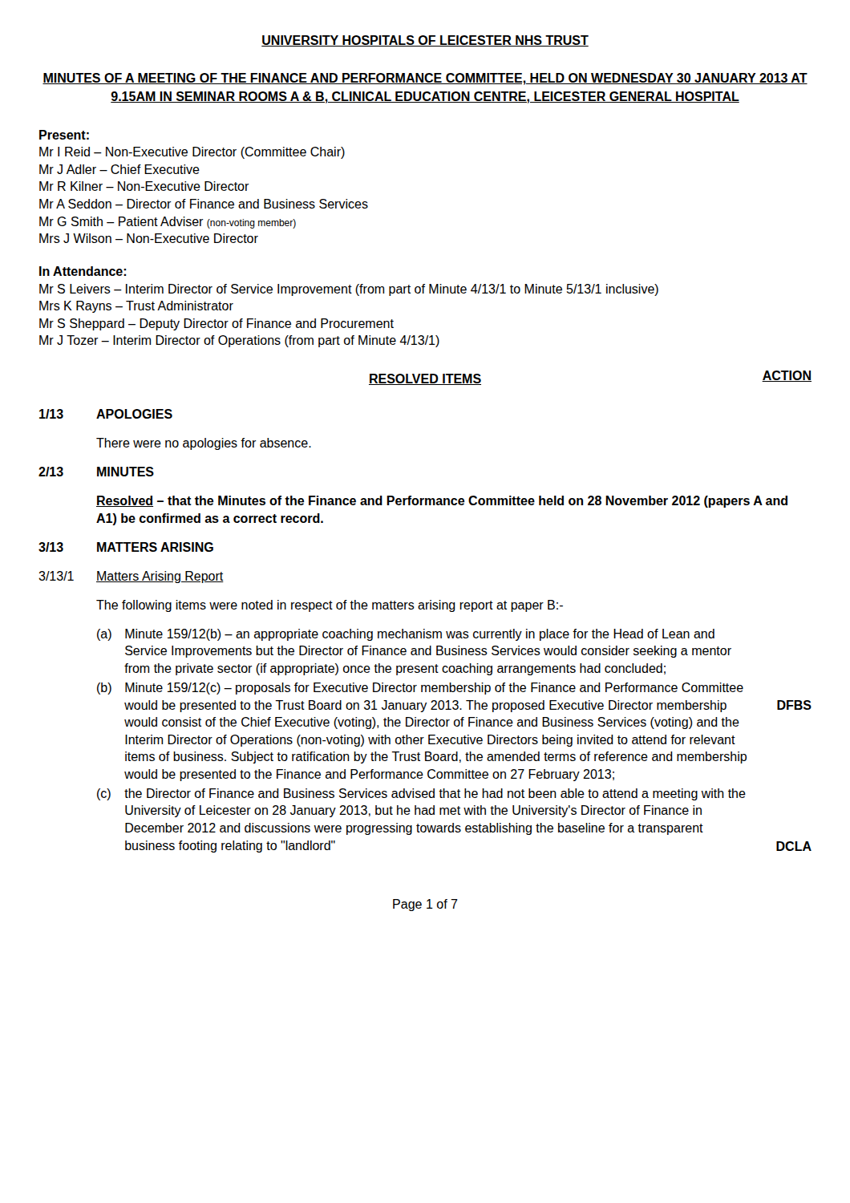UNIVERSITY HOSPITALS OF LEICESTER NHS TRUST
MINUTES OF A MEETING OF THE FINANCE AND PERFORMANCE COMMITTEE, HELD ON WEDNESDAY 30 JANUARY 2013 AT 9.15AM IN SEMINAR ROOMS A & B, CLINICAL EDUCATION CENTRE, LEICESTER GENERAL HOSPITAL
Present:
Mr I Reid – Non-Executive Director (Committee Chair)
Mr J Adler – Chief Executive
Mr R Kilner – Non-Executive Director
Mr A Seddon – Director of Finance and Business Services
Mr G Smith – Patient Adviser (non-voting member)
Mrs J Wilson – Non-Executive Director
In Attendance:
Mr S Leivers – Interim Director of Service Improvement (from part of Minute 4/13/1 to Minute 5/13/1 inclusive)
Mrs K Rayns – Trust Administrator
Mr S Sheppard – Deputy Director of Finance and Procurement
Mr J Tozer – Interim Director of Operations (from part of Minute 4/13/1)
ACTION
RESOLVED ITEMS
| 1/13 | APOLOGIES |
| | There were no apologies for absence. |
| 2/13 | MINUTES |
| | Resolved – that the Minutes of the Finance and Performance Committee held on 28 November 2012 (papers A and A1) be confirmed as a correct record. |
| 3/13 | MATTERS ARISING |
| 3/13/1 | Matters Arising Report |
| | The following items were noted in respect of the matters arising report at paper B:- |
| | (a) Minute 159/12(b) – an appropriate coaching mechanism was currently in place for the Head of Lean and Service Improvements but the Director of Finance and Business Services would consider seeking a mentor from the private sector (if appropriate) once the present coaching arrangements had concluded; (b) Minute 159/12(c) – proposals for Executive Director membership of the Finance and Performance Committee would be presented to the Trust Board on 31 January 2013. The proposed Executive Director membership would consist of the Chief Executive (voting), the Director of Finance and Business Services (voting) and the Interim Director of Operations (non-voting) with other Executive Directors being invited to attend for relevant items of business. Subject to ratification by the Trust Board, the amended terms of reference and membership would be presented to the Finance and Performance Committee on 27 February 2013; (c) the Director of Finance and Business Services advised that he had not been able to attend a meeting with the University of Leicester on 28 January 2013, but he had met with the University's Director of Finance in December 2012 and discussions were progressing towards establishing the baseline for a transparent business footing relating to "landlord" | DFBS DCLA |
Page 1 of 7